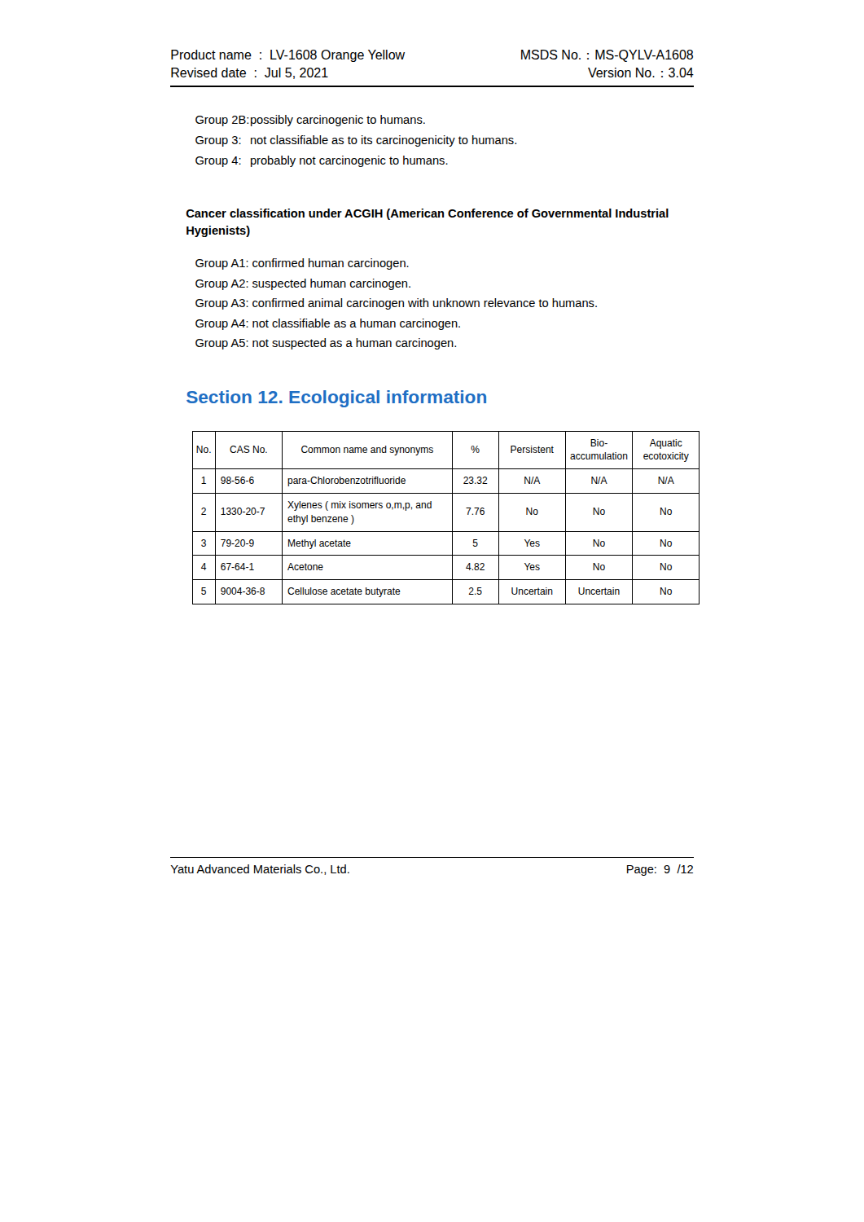Product name : LV-1608 Orange Yellow
MSDS No.：MS-QYLV-A1608
Revised date : Jul 5, 2021
Version No.：3.04
Group 2B: possibly carcinogenic to humans.
Group 3: not classifiable as to its carcinogenicity to humans.
Group 4: probably not carcinogenic to humans.
Cancer classification under ACGIH (American Conference of Governmental Industrial Hygienists)
Group A1: confirmed human carcinogen.
Group A2: suspected human carcinogen.
Group A3: confirmed animal carcinogen with unknown relevance to humans.
Group A4: not classifiable as a human carcinogen.
Group A5: not suspected as a human carcinogen.
Section 12. Ecological information
| No. | CAS No. | Common name and synonyms | % | Persistent | Bio- accumulation | Aquatic ecotoxicity |
| --- | --- | --- | --- | --- | --- | --- |
| 1 | 98-56-6 | para-Chlorobenzotrifluoride | 23.32 | N/A | N/A | N/A |
| 2 | 1330-20-7 | Xylenes ( mix isomers o,m,p, and ethyl benzene ) | 7.76 | No | No | No |
| 3 | 79-20-9 | Methyl acetate | 5 | Yes | No | No |
| 4 | 67-64-1 | Acetone | 4.82 | Yes | No | No |
| 5 | 9004-36-8 | Cellulose acetate butyrate | 2.5 | Uncertain | Uncertain | No |
Yatu Advanced Materials Co., Ltd.
Page: 9 /12